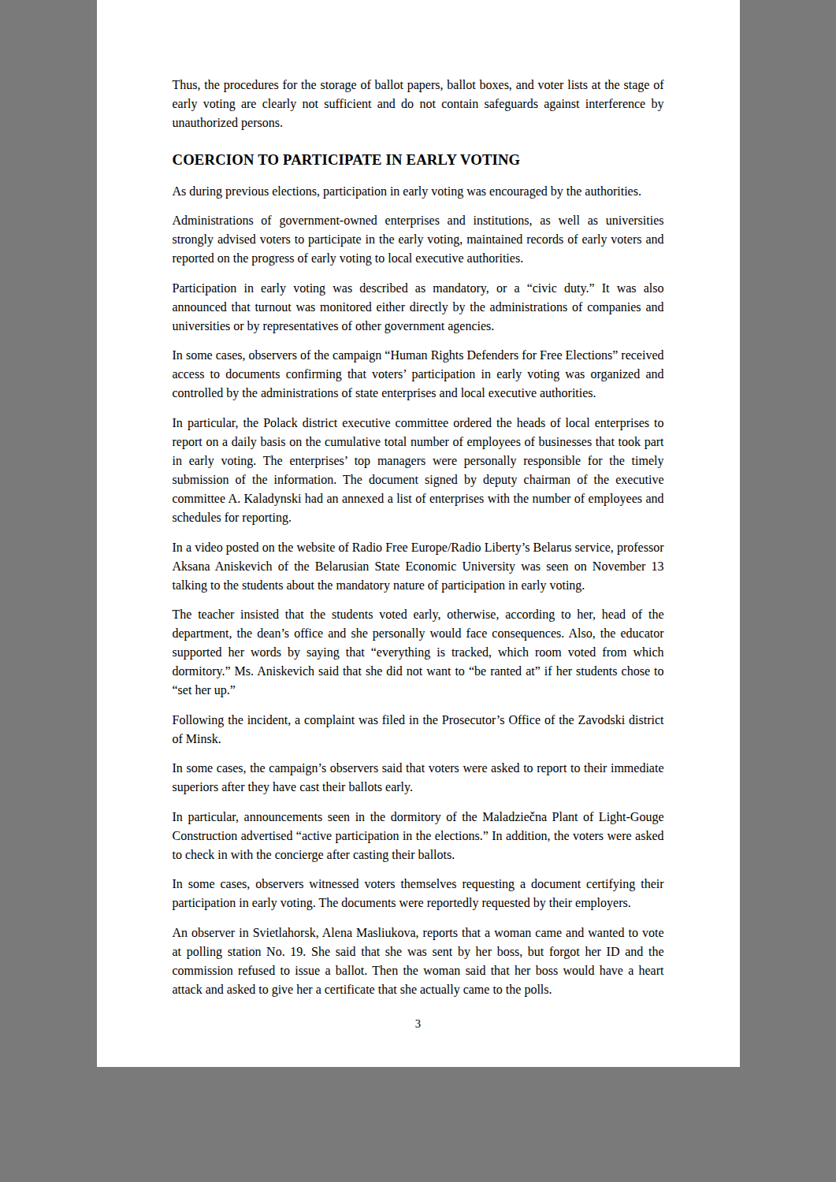Thus, the procedures for the storage of ballot papers, ballot boxes, and voter lists at the stage of early voting are clearly not sufficient and do not contain safeguards against interference by unauthorized persons.
COERCION TO PARTICIPATE IN EARLY VOTING
As during previous elections, participation in early voting was encouraged by the authorities.
Administrations of government-owned enterprises and institutions, as well as universities strongly advised voters to participate in the early voting, maintained records of early voters and reported on the progress of early voting to local executive authorities.
Participation in early voting was described as mandatory, or a “civic duty.” It was also announced that turnout was monitored either directly by the administrations of companies and universities or by representatives of other government agencies.
In some cases, observers of the campaign “Human Rights Defenders for Free Elections” received access to documents confirming that voters’ participation in early voting was organized and controlled by the administrations of state enterprises and local executive authorities.
In particular, the Polack district executive committee ordered the heads of local enterprises to report on a daily basis on the cumulative total number of employees of businesses that took part in early voting. The enterprises’ top managers were personally responsible for the timely submission of the information. The document signed by deputy chairman of the executive committee A. Kaladynski had an annexed a list of enterprises with the number of employees and schedules for reporting.
In a video posted on the website of Radio Free Europe/Radio Liberty’s Belarus service, professor Aksana Aniskevich of the Belarusian State Economic University was seen on November 13 talking to the students about the mandatory nature of participation in early voting.
The teacher insisted that the students voted early, otherwise, according to her, head of the department, the dean’s office and she personally would face consequences. Also, the educator supported her words by saying that “everything is tracked, which room voted from which dormitory.” Ms. Aniskevich said that she did not want to “be ranted at” if her students chose to “set her up.”
Following the incident, a complaint was filed in the Prosecutor’s Office of the Zavodski district of Minsk.
In some cases, the campaign’s observers said that voters were asked to report to their immediate superiors after they have cast their ballots early.
In particular, announcements seen in the dormitory of the Maladziečna Plant of Light-Gouge Construction advertised “active participation in the elections.” In addition, the voters were asked to check in with the concierge after casting their ballots.
In some cases, observers witnessed voters themselves requesting a document certifying their participation in early voting. The documents were reportedly requested by their employers.
An observer in Svietlahorsk, Alena Masliukova, reports that a woman came and wanted to vote at polling station No. 19. She said that she was sent by her boss, but forgot her ID and the commission refused to issue a ballot. Then the woman said that her boss would have a heart attack and asked to give her a certificate that she actually came to the polls.
3